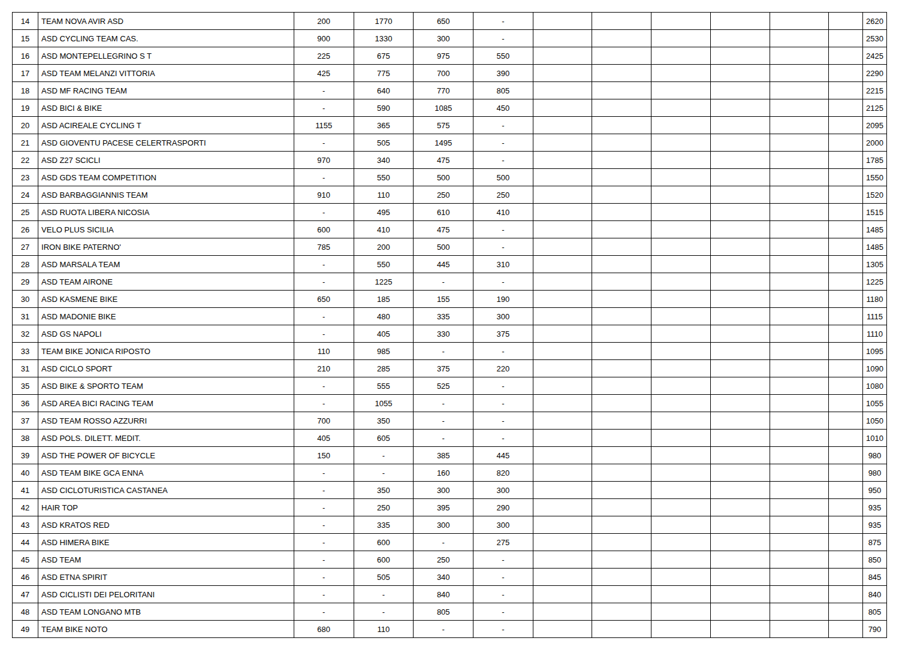| 14 | TEAM NOVA AVIR ASD | 200 | 1770 | 650 | - | | | | | | | 2620 |
| 15 | ASD CYCLING TEAM CAS. | 900 | 1330 | 300 | - | | | | | | | 2530 |
| 16 | ASD MONTEPELLEGRINO S T | 225 | 675 | 975 | 550 | | | | | | | 2425 |
| 17 | ASD TEAM MELANZI VITTORIA | 425 | 775 | 700 | 390 | | | | | | | 2290 |
| 18 | ASD MF RACING TEAM | - | 640 | 770 | 805 | | | | | | | 2215 |
| 19 | ASD BICI & BIKE | - | 590 | 1085 | 450 | | | | | | | 2125 |
| 20 | ASD ACIREALE CYCLING T | 1155 | 365 | 575 | - | | | | | | | 2095 |
| 21 | ASD GIOVENTU PACESE CELERTRASPORTI | - | 505 | 1495 | - | | | | | | | 2000 |
| 22 | ASD Z27 SCICLI | 970 | 340 | 475 | - | | | | | | | 1785 |
| 23 | ASD GDS TEAM COMPETITION | - | 550 | 500 | 500 | | | | | | | 1550 |
| 24 | ASD BARBAGGIANNIS TEAM | 910 | 110 | 250 | 250 | | | | | | | 1520 |
| 25 | ASD RUOTA LIBERA NICOSIA | - | 495 | 610 | 410 | | | | | | | 1515 |
| 26 | VELO PLUS SICILIA | 600 | 410 | 475 | - | | | | | | | 1485 |
| 27 | IRON BIKE PATERNO' | 785 | 200 | 500 | - | | | | | | | 1485 |
| 28 | ASD MARSALA TEAM | - | 550 | 445 | 310 | | | | | | | 1305 |
| 29 | ASD TEAM AIRONE | - | 1225 | - | - | | | | | | | 1225 |
| 30 | ASD KASMENE BIKE | 650 | 185 | 155 | 190 | | | | | | | 1180 |
| 31 | ASD MADONIE BIKE | - | 480 | 335 | 300 | | | | | | | 1115 |
| 32 | ASD GS NAPOLI | - | 405 | 330 | 375 | | | | | | | 1110 |
| 33 | TEAM BIKE JONICA RIPOSTO | 110 | 985 | - | - | | | | | | | 1095 |
| 31 | ASD CICLO SPORT | 210 | 285 | 375 | 220 | | | | | | | 1090 |
| 35 | ASD BIKE & SPORTO TEAM | - | 555 | 525 | - | | | | | | | 1080 |
| 36 | ASD AREA BICI RACING TEAM | - | 1055 | - | - | | | | | | | 1055 |
| 37 | ASD TEAM ROSSO AZZURRI | 700 | 350 | - | - | | | | | | | 1050 |
| 38 | ASD POLS. DILETT. MEDIT. | 405 | 605 | - | - | | | | | | | 1010 |
| 39 | ASD THE POWER OF BICYCLE | 150 | - | 385 | 445 | | | | | | | 980 |
| 40 | ASD TEAM BIKE GCA ENNA | - | - | 160 | 820 | | | | | | | 980 |
| 41 | ASD CICLOTURISTICA CASTANEA | - | 350 | 300 | 300 | | | | | | | 950 |
| 42 | HAIR TOP | - | 250 | 395 | 290 | | | | | | | 935 |
| 43 | ASD KRATOS RED | - | 335 | 300 | 300 | | | | | | | 935 |
| 44 | ASD HIMERA BIKE | - | 600 | - | 275 | | | | | | | 875 |
| 45 | ASD TEAM | - | 600 | 250 | - | | | | | | | 850 |
| 46 | ASD ETNA SPIRIT | - | 505 | 340 | - | | | | | | | 845 |
| 47 | ASD CICLISTI DEI PELORITANI | - | - | 840 | - | | | | | | | 840 |
| 48 | ASD TEAM LONGANO MTB | - | - | 805 | - | | | | | | | 805 |
| 49 | TEAM BIKE NOTO | 680 | 110 | - | - | | | | | | | 790 |